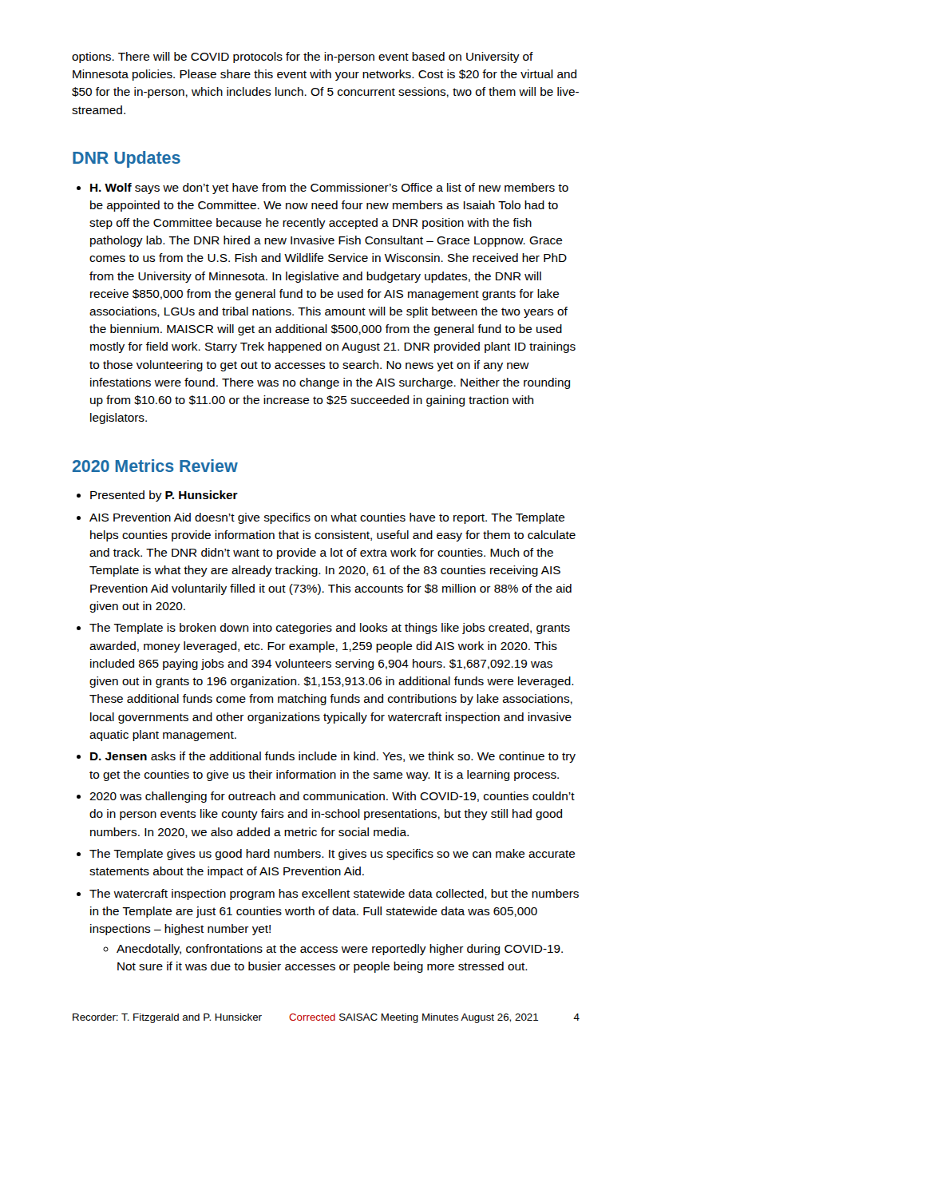options. There will be COVID protocols for the in-person event based on University of Minnesota policies. Please share this event with your networks. Cost is $20 for the virtual and $50 for the in-person, which includes lunch. Of 5 concurrent sessions, two of them will be live-streamed.
DNR Updates
H. Wolf says we don’t yet have from the Commissioner’s Office a list of new members to be appointed to the Committee. We now need four new members as Isaiah Tolo had to step off the Committee because he recently accepted a DNR position with the fish pathology lab. The DNR hired a new Invasive Fish Consultant – Grace Loppnow. Grace comes to us from the U.S. Fish and Wildlife Service in Wisconsin. She received her PhD from the University of Minnesota. In legislative and budgetary updates, the DNR will receive $850,000 from the general fund to be used for AIS management grants for lake associations, LGUs and tribal nations. This amount will be split between the two years of the biennium. MAISCR will get an additional $500,000 from the general fund to be used mostly for field work. Starry Trek happened on August 21. DNR provided plant ID trainings to those volunteering to get out to accesses to search. No news yet on if any new infestations were found. There was no change in the AIS surcharge. Neither the rounding up from $10.60 to $11.00 or the increase to $25 succeeded in gaining traction with legislators.
2020 Metrics Review
Presented by P. Hunsicker
AIS Prevention Aid doesn’t give specifics on what counties have to report. The Template helps counties provide information that is consistent, useful and easy for them to calculate and track. The DNR didn’t want to provide a lot of extra work for counties. Much of the Template is what they are already tracking. In 2020, 61 of the 83 counties receiving AIS Prevention Aid voluntarily filled it out (73%). This accounts for $8 million or 88% of the aid given out in 2020.
The Template is broken down into categories and looks at things like jobs created, grants awarded, money leveraged, etc. For example, 1,259 people did AIS work in 2020. This included 865 paying jobs and 394 volunteers serving 6,904 hours. $1,687,092.19 was given out in grants to 196 organization. $1,153,913.06 in additional funds were leveraged. These additional funds come from matching funds and contributions by lake associations, local governments and other organizations typically for watercraft inspection and invasive aquatic plant management.
D. Jensen asks if the additional funds include in kind. Yes, we think so. We continue to try to get the counties to give us their information in the same way. It is a learning process.
2020 was challenging for outreach and communication. With COVID-19, counties couldn’t do in person events like county fairs and in-school presentations, but they still had good numbers. In 2020, we also added a metric for social media.
The Template gives us good hard numbers. It gives us specifics so we can make accurate statements about the impact of AIS Prevention Aid.
The watercraft inspection program has excellent statewide data collected, but the numbers in the Template are just 61 counties worth of data. Full statewide data was 605,000 inspections – highest number yet!
Anecdotally, confrontations at the access were reportedly higher during COVID-19. Not sure if it was due to busier accesses or people being more stressed out.
Recorder: T. Fitzgerald and P. Hunsicker Corrected SAISAC Meeting Minutes August 26, 2021 4